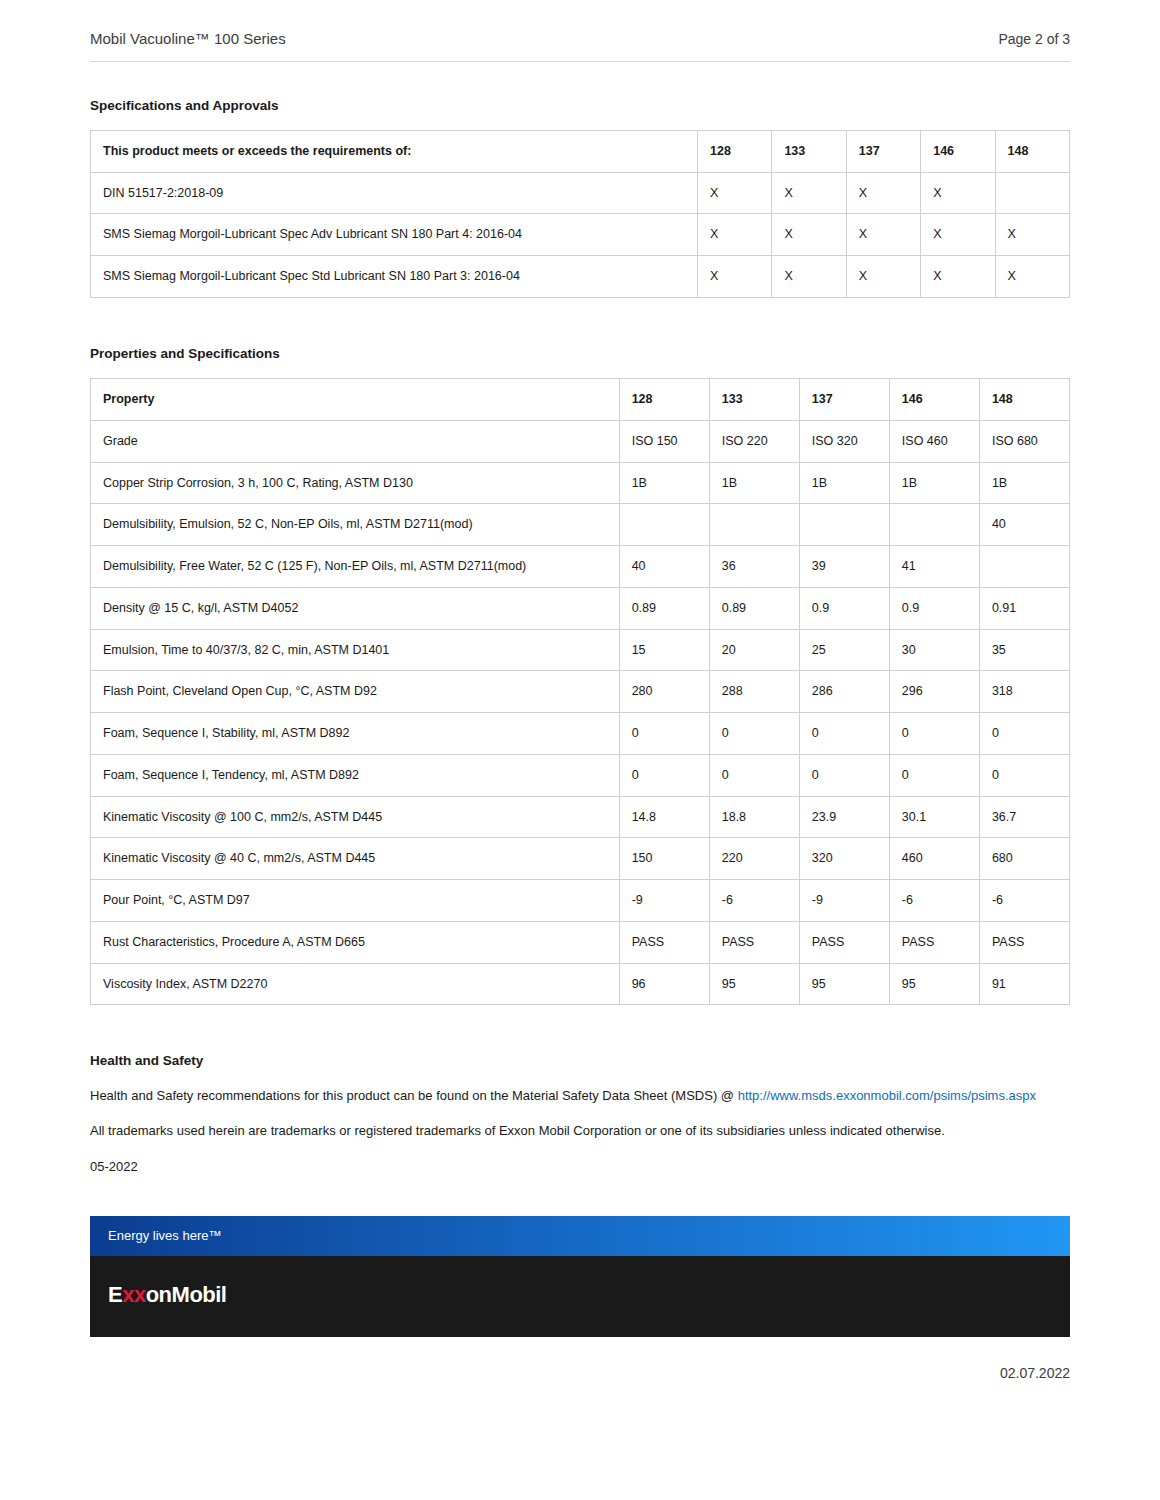Mobil Vacuoline™ 100 Series
Page 2 of 3
Specifications and Approvals
| This product meets or exceeds the requirements of: | 128 | 133 | 137 | 146 | 148 |
| --- | --- | --- | --- | --- | --- |
| DIN 51517-2:2018-09 | X | X | X | X | |
| SMS Siemag Morgoil-Lubricant Spec Adv Lubricant SN 180 Part 4: 2016-04 | X | X | X | X | X |
| SMS Siemag Morgoil-Lubricant Spec Std Lubricant SN 180 Part 3: 2016-04 | X | X | X | X | X |
Properties and Specifications
| Property | 128 | 133 | 137 | 146 | 148 |
| --- | --- | --- | --- | --- | --- |
| Grade | ISO 150 | ISO 220 | ISO 320 | ISO 460 | ISO 680 |
| Copper Strip Corrosion, 3 h, 100 C, Rating, ASTM D130 | 1B | 1B | 1B | 1B | 1B |
| Demulsibility, Emulsion, 52 C, Non-EP Oils, ml, ASTM D2711(mod) | | | | | 40 |
| Demulsibility, Free Water, 52 C (125 F), Non-EP Oils, ml, ASTM D2711(mod) | 40 | 36 | 39 | 41 | |
| Density @ 15 C, kg/l, ASTM D4052 | 0.89 | 0.89 | 0.9 | 0.9 | 0.91 |
| Emulsion, Time to 40/37/3, 82 C, min, ASTM D1401 | 15 | 20 | 25 | 30 | 35 |
| Flash Point, Cleveland Open Cup, °C, ASTM D92 | 280 | 288 | 286 | 296 | 318 |
| Foam, Sequence I, Stability, ml, ASTM D892 | 0 | 0 | 0 | 0 | 0 |
| Foam, Sequence I, Tendency, ml, ASTM D892 | 0 | 0 | 0 | 0 | 0 |
| Kinematic Viscosity @ 100 C, mm2/s, ASTM D445 | 14.8 | 18.8 | 23.9 | 30.1 | 36.7 |
| Kinematic Viscosity @ 40 C, mm2/s, ASTM D445 | 150 | 220 | 320 | 460 | 680 |
| Pour Point, °C, ASTM D97 | -9 | -6 | -9 | -6 | -6 |
| Rust Characteristics, Procedure A, ASTM D665 | PASS | PASS | PASS | PASS | PASS |
| Viscosity Index, ASTM D2270 | 96 | 95 | 95 | 95 | 91 |
Health and Safety
Health and Safety recommendations for this product can be found on the Material Safety Data Sheet (MSDS) @ http://www.msds.exxonmobil.com/psims/psims.aspx
All trademarks used herein are trademarks or registered trademarks of Exxon Mobil Corporation or one of its subsidiaries unless indicated otherwise.
05-2022
Energy lives here™
ExxonMobil
02.07.2022